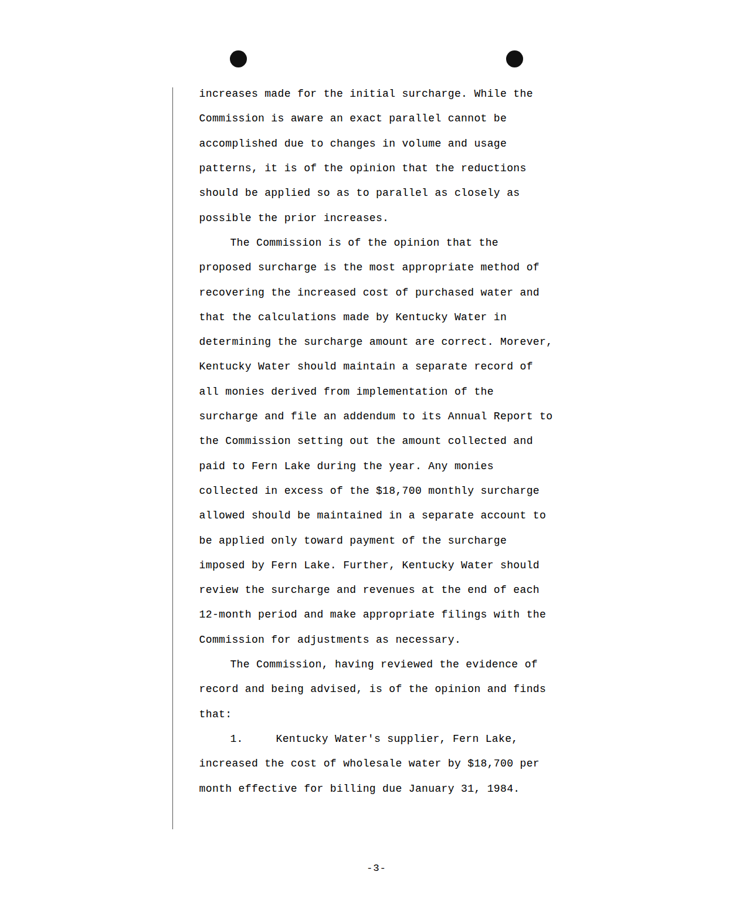increases made for the initial surcharge. While the Commission is aware an exact parallel cannot be accomplished due to changes in volume and usage patterns, it is of the opinion that the reductions should be applied so as to parallel as closely as possible the prior increases.
The Commission is of the opinion that the proposed surcharge is the most appropriate method of recovering the increased cost of purchased water and that the calculations made by Kentucky Water in determining the surcharge amount are correct. Morever, Kentucky Water should maintain a separate record of all monies derived from implementation of the surcharge and file an addendum to its Annual Report to the Commission setting out the amount collected and paid to Fern Lake during the year. Any monies collected in excess of the $18,700 monthly surcharge allowed should be maintained in a separate account to be applied only toward payment of the surcharge imposed by Fern Lake. Further, Kentucky Water should review the surcharge and revenues at the end of each 12-month period and make appropriate filings with the Commission for adjustments as necessary.
The Commission, having reviewed the evidence of record and being advised, is of the opinion and finds that:
1. Kentucky Water's supplier, Fern Lake, increased the cost of wholesale water by $18,700 per month effective for billing due January 31, 1984.
-3-